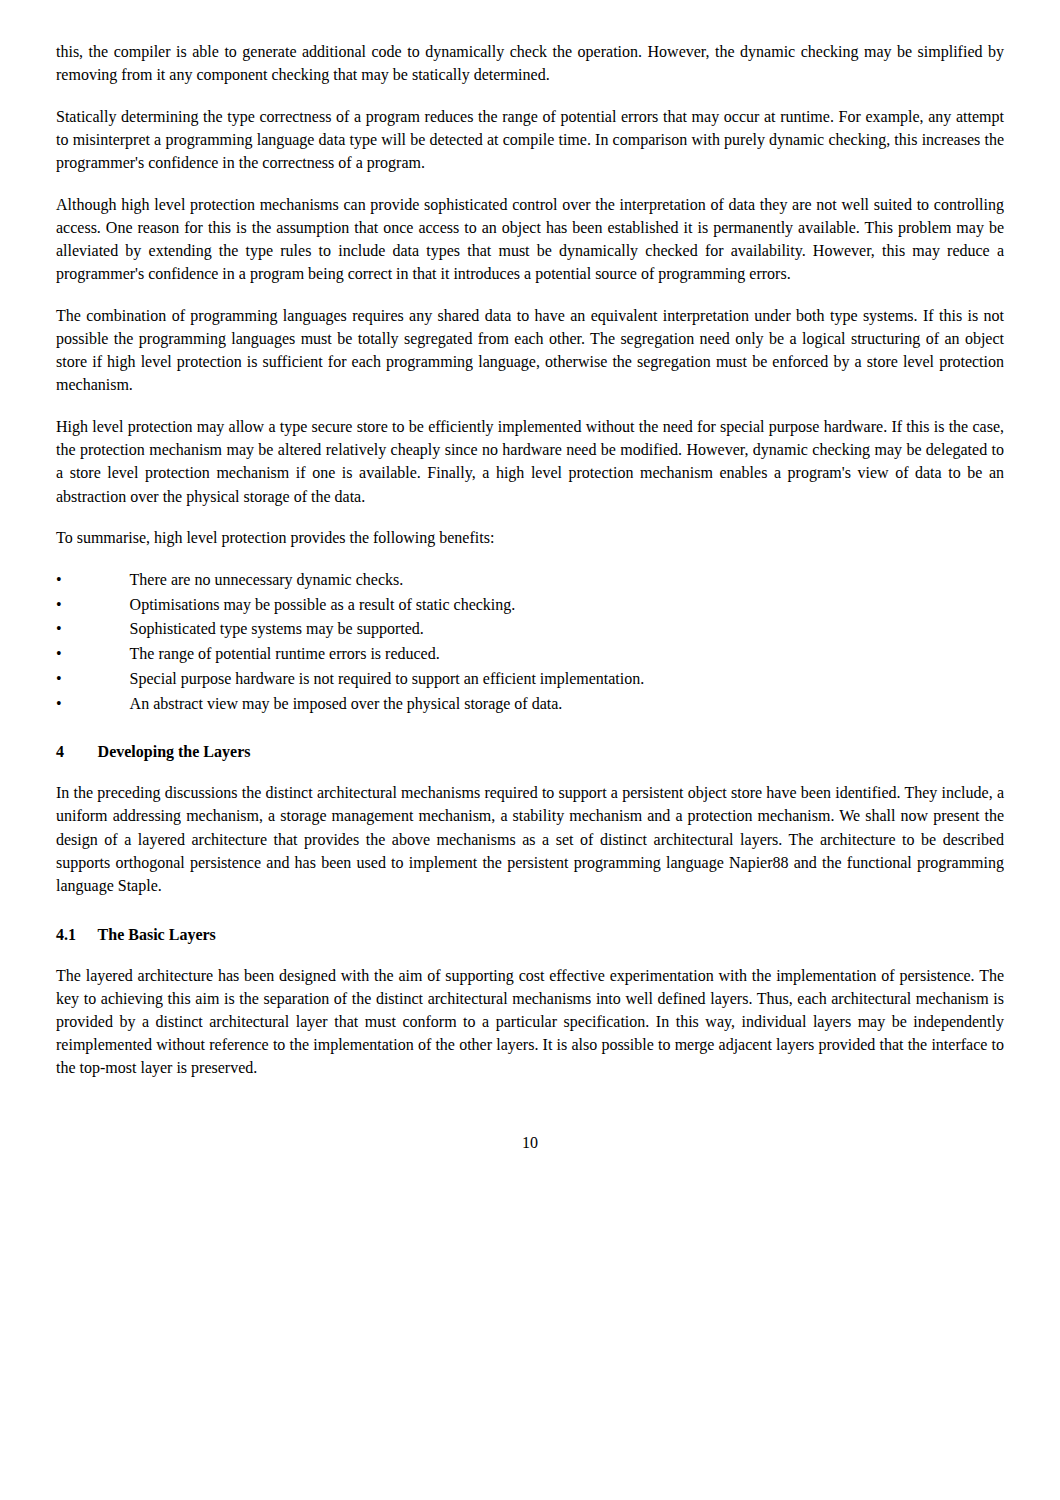this, the compiler is able to generate additional code to dynamically check the operation. However, the dynamic checking may be simplified by removing from it any component checking that may be statically determined.
Statically determining the type correctness of a program reduces the range of potential errors that may occur at runtime. For example, any attempt to misinterpret a programming language data type will be detected at compile time. In comparison with purely dynamic checking, this increases the programmer's confidence in the correctness of a program.
Although high level protection mechanisms can provide sophisticated control over the interpretation of data they are not well suited to controlling access. One reason for this is the assumption that once access to an object has been established it is permanently available. This problem may be alleviated by extending the type rules to include data types that must be dynamically checked for availability. However, this may reduce a programmer's confidence in a program being correct in that it introduces a potential source of programming errors.
The combination of programming languages requires any shared data to have an equivalent interpretation under both type systems. If this is not possible the programming languages must be totally segregated from each other. The segregation need only be a logical structuring of an object store if high level protection is sufficient for each programming language, otherwise the segregation must be enforced by a store level protection mechanism.
High level protection may allow a type secure store to be efficiently implemented without the need for special purpose hardware. If this is the case, the protection mechanism may be altered relatively cheaply since no hardware need be modified. However, dynamic checking may be delegated to a store level protection mechanism if one is available. Finally, a high level protection mechanism enables a program's view of data to be an abstraction over the physical storage of the data.
To summarise, high level protection provides the following benefits:
There are no unnecessary dynamic checks.
Optimisations may be possible as a result of static checking.
Sophisticated type systems may be supported.
The range of potential runtime errors is reduced.
Special purpose hardware is not required to support an efficient implementation.
An abstract view may be imposed over the physical storage of data.
4 Developing the Layers
In the preceding discussions the distinct architectural mechanisms required to support a persistent object store have been identified. They include, a uniform addressing mechanism, a storage management mechanism, a stability mechanism and a protection mechanism. We shall now present the design of a layered architecture that provides the above mechanisms as a set of distinct architectural layers. The architecture to be described supports orthogonal persistence and has been used to implement the persistent programming language Napier88 and the functional programming language Staple.
4.1 The Basic Layers
The layered architecture has been designed with the aim of supporting cost effective experimentation with the implementation of persistence. The key to achieving this aim is the separation of the distinct architectural mechanisms into well defined layers. Thus, each architectural mechanism is provided by a distinct architectural layer that must conform to a particular specification. In this way, individual layers may be independently reimplemented without reference to the implementation of the other layers. It is also possible to merge adjacent layers provided that the interface to the top-most layer is preserved.
10